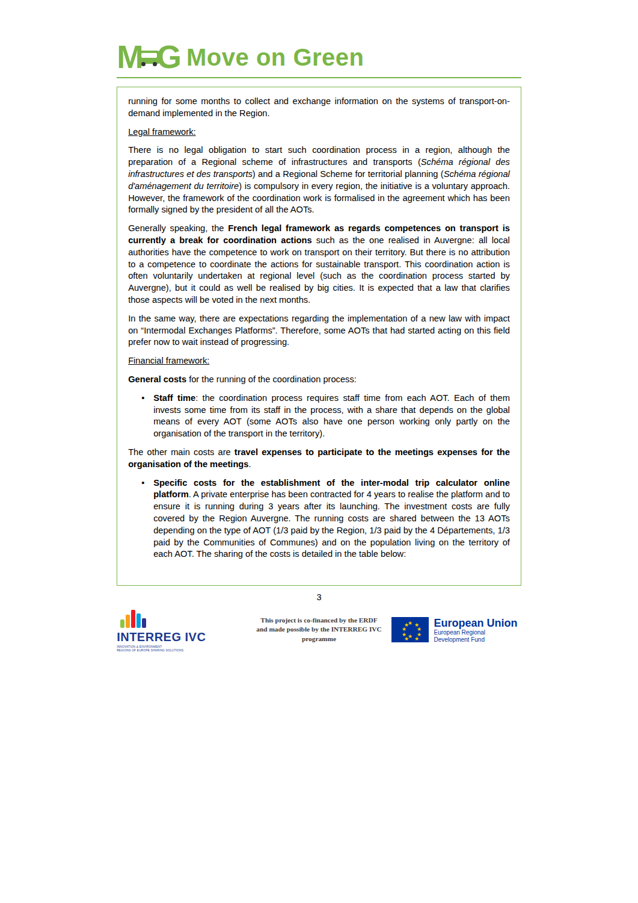M G
Move on Green
running for some months to collect and exchange information on the systems of transport-on-demand implemented in the Region.
Legal framework:
There is no legal obligation to start such coordination process in a region, although the preparation of a Regional scheme of infrastructures and transports (Schéma régional des infrastructures et des transports) and a Regional Scheme for territorial planning (Schéma régional d'aménagement du territoire) is compulsory in every region, the initiative is a voluntary approach. However, the framework of the coordination work is formalised in the agreement which has been formally signed by the president of all the AOTs.
Generally speaking, the French legal framework as regards competences on transport is currently a break for coordination actions such as the one realised in Auvergne: all local authorities have the competence to work on transport on their territory. But there is no attribution to a competence to coordinate the actions for sustainable transport. This coordination action is often voluntarily undertaken at regional level (such as the coordination process started by Auvergne), but it could as well be realised by big cities. It is expected that a law that clarifies those aspects will be voted in the next months.
In the same way, there are expectations regarding the implementation of a new law with impact on “Intermodal Exchanges Platforms”. Therefore, some AOTs that had started acting on this field prefer now to wait instead of progressing.
Financial framework:
General costs for the running of the coordination process:
Staff time: the coordination process requires staff time from each AOT. Each of them invests some time from its staff in the process, with a share that depends on the global means of every AOT (some AOTs also have one person working only partly on the organisation of the transport in the territory).
The other main costs are travel expenses to participate to the meetings expenses for the organisation of the meetings.
Specific costs for the establishment of the inter-modal trip calculator online platform. A private enterprise has been contracted for 4 years to realise the platform and to ensure it is running during 3 years after its launching. The investment costs are fully covered by the Region Auvergne. The running costs are shared between the 13 AOTs depending on the type of AOT (1/3 paid by the Region, 1/3 paid by the 4 Départements, 1/3 paid by the Communities of Communes) and on the population living on the territory of each AOT. The sharing of the costs is detailed in the table below:
3
INTERREG IVC
INNOVATION & ENVIRONMENT
REGIONS OF EUROPE SHARING SOLUTIONS
This project is co-financed by the ERDF
and made possible by the INTERREG IVC programme
★ ★ ★ ★ ★ ★ ★ ★ ★ ★
European Union
European Regional Development Fund